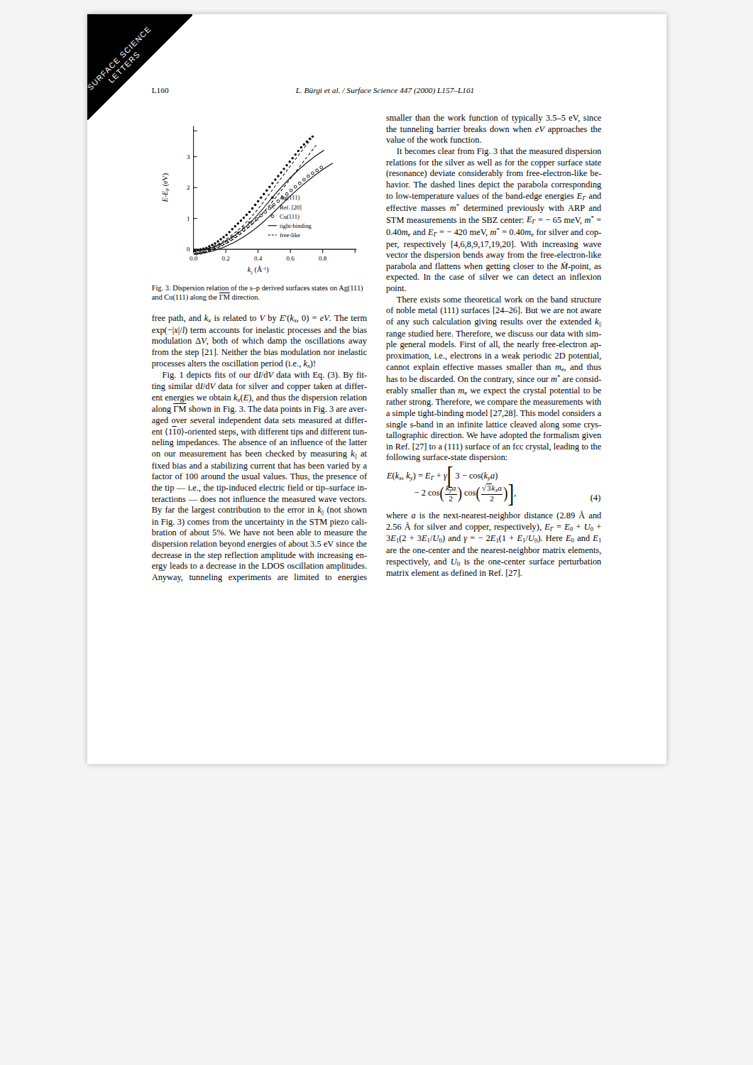SURFACE SCIENCE LETTERS
L160
L. Bürgi et al. / Surface Science 447 (2000) L157–L161
0 1 2 3 0.0 0.2 0.4 0.6 0.8 k|| (Å-1) E-EF (eV) Ag(111) Ref. [20] Cu(111) tight-binding free-like
Fig. 3. Dispersion relation of the s–p derived surfaces states on Ag(111) and Cu(111) along the ΓM direction.
free path, and kx is related to V by E′(kx, 0) = eV. The term exp(−|x|/l) term accounts for inelastic processes and the bias modulation ΔV, both of which damp the oscillations away from the step [21]. Neither the bias modulation nor inelastic processes alters the oscillation period (i.e., kx)!
Fig. 1 depicts fits of our dI/dV data with Eq. (3). By fitting similar dI/dV data for silver and copper taken at different energies we obtain kx(E), and thus the dispersion relation along ΓM shown in Fig. 3. The data points in Fig. 3 are averaged over several independent data sets measured at different ⟨110⟩-oriented steps, with different tips and different tunneling impedances. The absence of an influence of the latter on our measurement has been checked by measuring k|| at fixed bias and a stabilizing current that has been varied by a factor of 100 around the usual values. Thus, the presence of the tip — i.e., the tip-induced electric field or tip–surface interactions — does not influence the measured wave vectors. By far the largest contribution to the error in k|| (not shown in Fig. 3) comes from the uncertainty in the STM piezo calibration of about 5%. We have not been able to measure the dispersion relation beyond energies of about 3.5 eV since the decrease in the step reflection amplitude with increasing energy leads to a decrease in the LDOS oscillation amplitudes. Anyway, tunneling experiments are limited to energies smaller than the work function of typically 3.5–5 eV, since the tunneling barrier breaks down when eV approaches the value of the work function.
It becomes clear from Fig. 3 that the measured dispersion relations for the silver as well as for the copper surface state (resonance) deviate considerably from free-electron-like behavior. The dashed lines depict the parabola corresponding to low-temperature values of the band-edge energies EΓ and effective masses m* determined previously with ARP and STM measurements in the SBZ center: EΓ = − 65 meV, m* = 0.40me and EΓ = − 420 meV, m* = 0.40me for silver and copper, respectively [4,6,8,9,17,19,20]. With increasing wave vector the dispersion bends away from the free-electron-like parabola and flattens when getting closer to the M̄-point, as expected. In the case of silver we can detect an inflexion point.
There exists some theoretical work on the band structure of noble metal (111) surfaces [24–26]. But we are not aware of any such calculation giving results over the extended k|| range studied here. Therefore, we discuss our data with simple general models. First of all, the nearly free-electron approximation, i.e., electrons in a weak periodic 2D potential, cannot explain effective masses smaller than me, and thus has to be discarded. On the contrary, since our m* are considerably smaller than me we expect the crystal potential to be rather strong. Therefore, we compare the measurements with a simple tight-binding model [27,28]. This model considers a single s-band in an infinite lattice cleaved along some crystallographic direction. We have adopted the formalism given in Ref. [27] to a (111) surface of an fcc crystal, leading to the following surface-state dispersion:
| E ( k x , k y ) = E Γ + γ [ 3 − cos( k y a ) | |
| − 2 cos ( k y a 2 ) cos ( √ 3 k x a 2 ) ] , | (4) |
where a is the next-nearest-neighbor distance (2.89 Å and 2.56 Å for silver and copper, respectively), EΓ = E0 + U0 + 3E1(2 + 3E1/U0) and γ = − 2E1(1 + E1/U0). Here E0 and E1 are the one-center and the nearest-neighbor matrix elements, respectively, and U0 is the one-center surface perturbation matrix element as defined in Ref. [27].